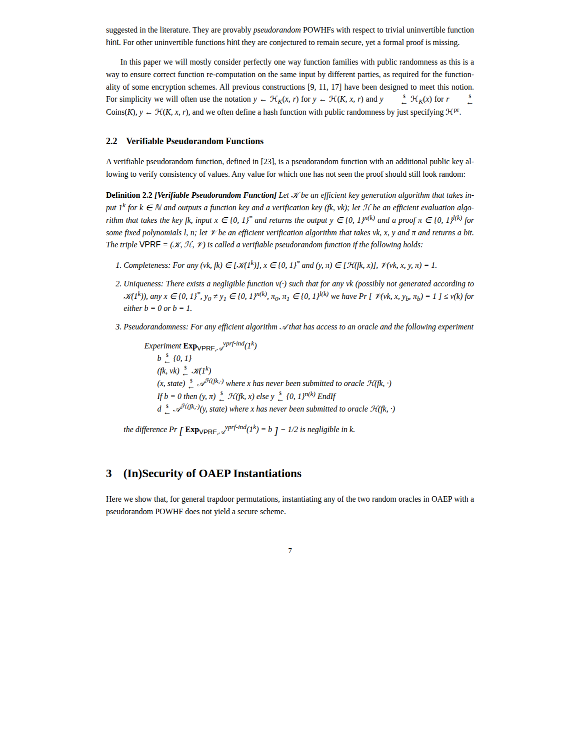suggested in the literature. They are provably pseudorandom POWHFs with respect to trivial uninvertible function hint. For other uninvertible functions hint they are conjectured to remain secure, yet a formal proof is missing.
In this paper we will mostly consider perfectly one way function families with public randomness as this is a way to ensure correct function re-computation on the same input by different parties, as required for the functionality of some encryption schemes. All previous constructions [9, 11, 17] have been designed to meet this notion. For simplicity we will often use the notation y ← ℋK(x, r) for y ← ℋ(K, x, r) and y $← ℋK(x) for r $← Coins(K), y ← ℋ(K, x, r), and we often define a hash function with public randomness by just specifying ℋpr.
2.2 Verifiable Pseudorandom Functions
A verifiable pseudorandom function, defined in [23], is a pseudorandom function with an additional public key allowing to verify consistency of values. Any value for which one has not seen the proof should still look random:
Definition 2.2 [Verifiable Pseudorandom Function] Let 𝒦 be an efficient key generation algorithm that takes input 1k for k ∈ ℕ and outputs a function key and a verification key (fk, vk); let ℋ be an efficient evaluation algorithm that takes the key fk, input x ∈ {0, 1}* and returns the output y ∈ {0, 1}n(k) and a proof π ∈ {0, 1}l(k) for some fixed polynomials l, n; let 𝒱 be an efficient verification algorithm that takes vk, x, y and π and returns a bit. The triple VPRF = (𝒦, ℋ, 𝒱) is called a verifiable pseudorandom function if the following holds:
Completeness: For any (vk, fk) ∈ [𝒦(1k)], x ∈ {0, 1}* and (y, π) ∈ [ℋ(fk, x)], 𝒱(vk, x, y, π) = 1.
Uniqueness: There exists a negligible function ν(·) such that for any vk (possibly not generated according to 𝒦(1k)), any x ∈ {0, 1}*, y0 ≠ y1 ∈ {0, 1}n(k), π0, π1 ∈ {0, 1}l(k) we have Pr [ 𝒱(vk, x, yb, πb) = 1 ] ≤ ν(k) for either b = 0 or b = 1.
Pseudorandomness: For any efficient algorithm 𝒜 that has access to an oracle and the following experiment
Experiment ExpVPRF,𝒜vprf-ind(1k) b $← {0, 1} (fk, vk) $← 𝒦(1k) (x, state) $← 𝒜ℋ(fk,·) where x has never been submitted to oracle ℋ(fk, ·) If b = 0 then (y, π) $← ℋ(fk, x) else y $← {0, 1}n(k) EndIf d $← 𝒜ℋ(fk,·)(y, state) where x has never been submitted to oracle ℋ(fk, ·)
the difference Pr [ ExpVPRF,𝒜vprf-ind(1k) = b ] − 1/2 is negligible in k.
3 (In)Security of OAEP Instantiations
Here we show that, for general trapdoor permutations, instantiating any of the two random oracles in OAEP with a pseudorandom POWHF does not yield a secure scheme.
7